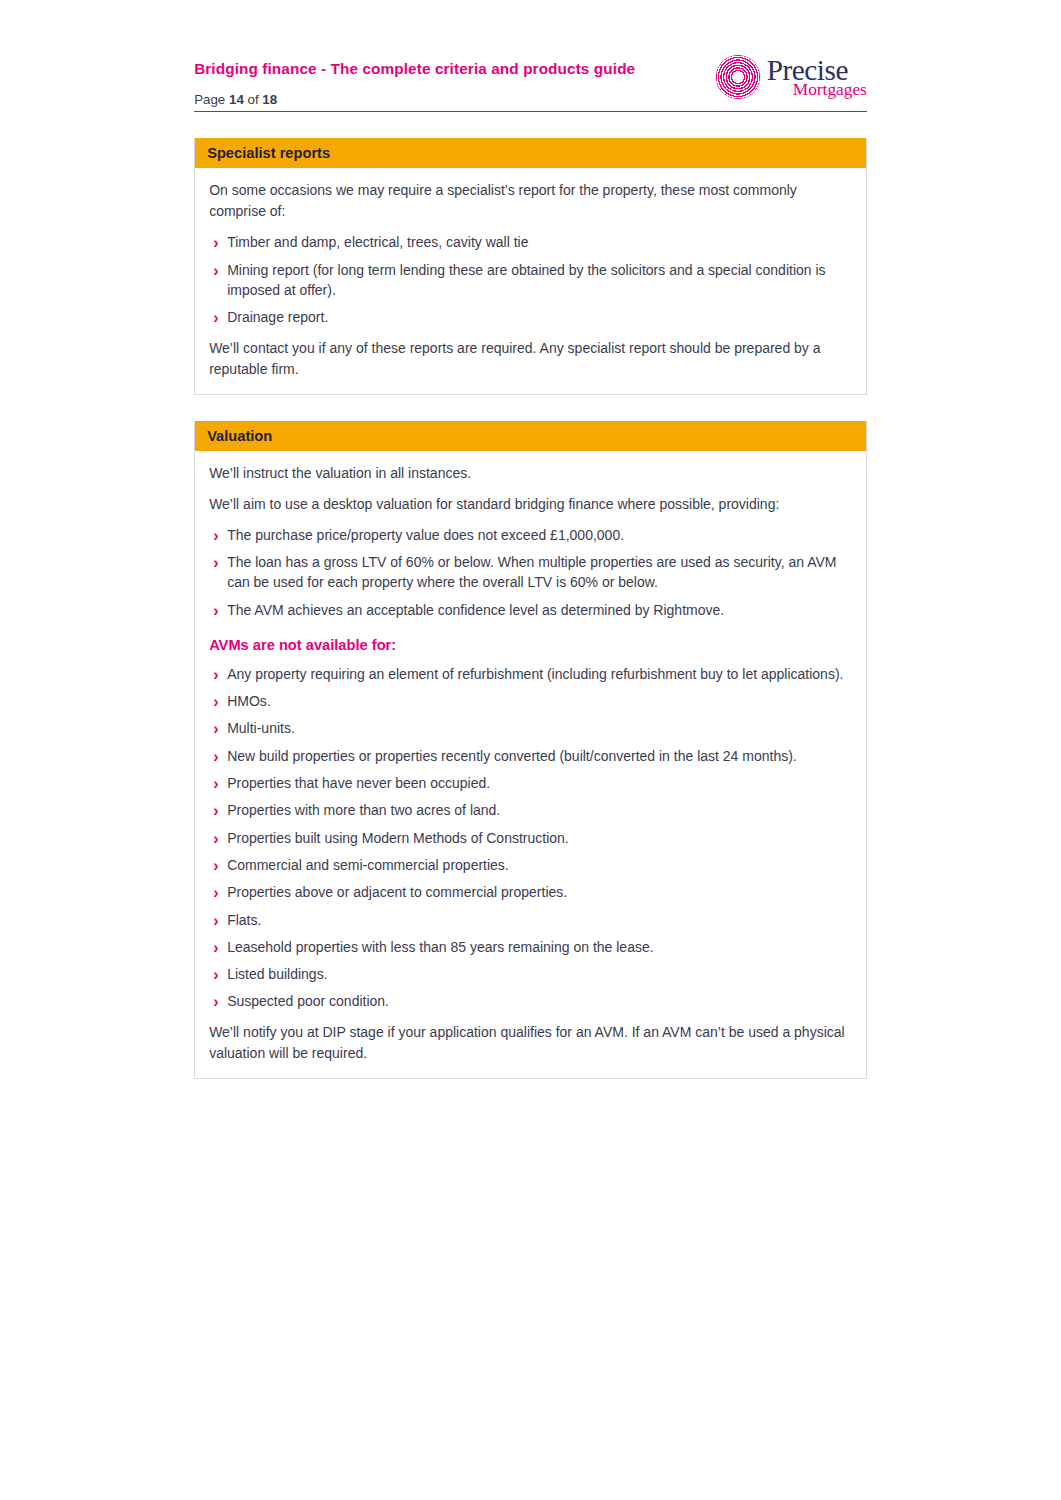Bridging finance - The complete criteria and products guide
Page 14 of 18
Precise Mortgages
Specialist reports
On some occasions we may require a specialist’s report for the property, these most commonly comprise of:
Timber and damp, electrical, trees, cavity wall tie
Mining report (for long term lending these are obtained by the solicitors and a special condition is imposed at offer).
Drainage report.
We’ll contact you if any of these reports are required. Any specialist report should be prepared by a reputable firm.
Valuation
We’ll instruct the valuation in all instances.
We’ll aim to use a desktop valuation for standard bridging finance where possible, providing:
The purchase price/property value does not exceed £1,000,000.
The loan has a gross LTV of 60% or below. When multiple properties are used as security, an AVM can be used for each property where the overall LTV is 60% or below.
The AVM achieves an acceptable confidence level as determined by Rightmove.
AVMs are not available for:
Any property requiring an element of refurbishment (including refurbishment buy to let applications).
HMOs.
Multi-units.
New build properties or properties recently converted (built/converted in the last 24 months).
Properties that have never been occupied.
Properties with more than two acres of land.
Properties built using Modern Methods of Construction.
Commercial and semi-commercial properties.
Properties above or adjacent to commercial properties.
Flats.
Leasehold properties with less than 85 years remaining on the lease.
Listed buildings.
Suspected poor condition.
We’ll notify you at DIP stage if your application qualifies for an AVM. If an AVM can’t be used a physical valuation will be required.